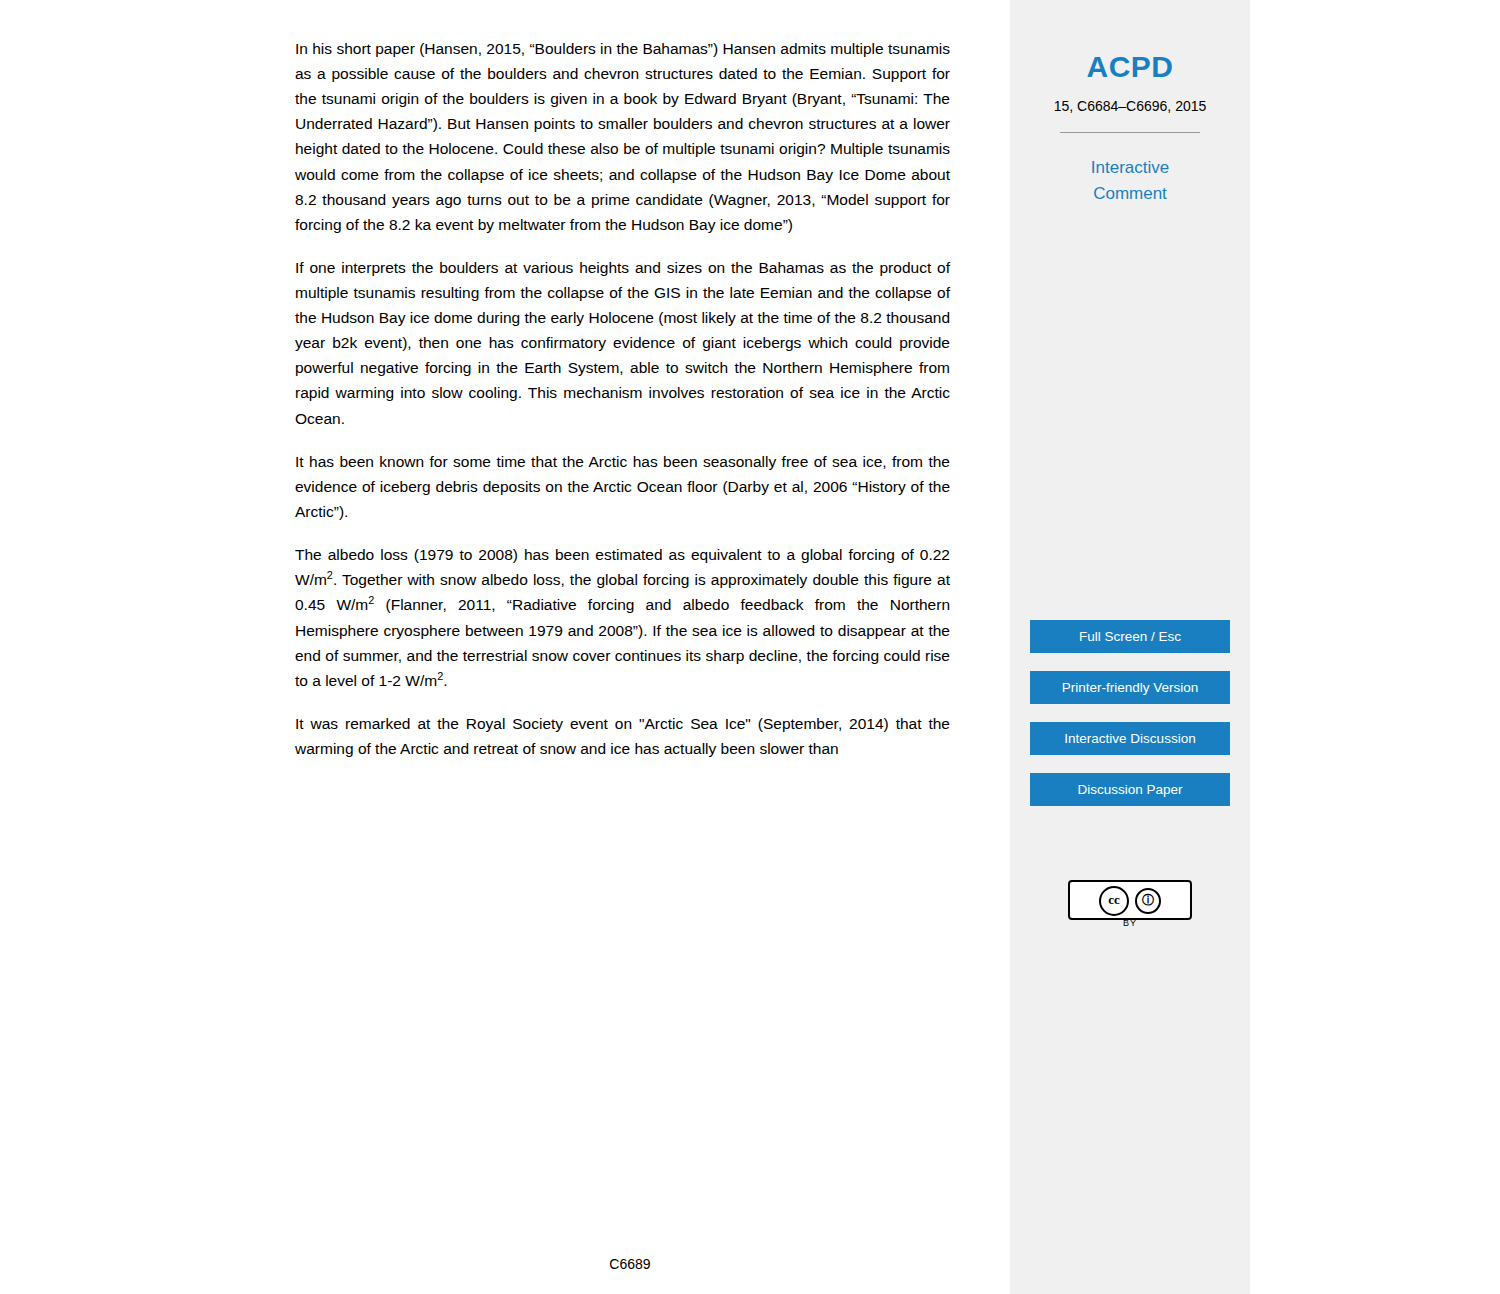ACPD
15, C6684–C6696, 2015
Interactive
Comment
Full Screen / Esc Printer-friendly Version Interactive Discussion Discussion Paper
cc
ⓘ
BY
In his short paper (Hansen, 2015, “Boulders in the Bahamas”) Hansen admits multiple tsunamis as a possible cause of the boulders and chevron structures dated to the Eemian. Support for the tsunami origin of the boulders is given in a book by Edward Bryant (Bryant, “Tsunami: The Underrated Hazard”). But Hansen points to smaller boulders and chevron structures at a lower height dated to the Holocene. Could these also be of multiple tsunami origin? Multiple tsunamis would come from the collapse of ice sheets; and collapse of the Hudson Bay Ice Dome about 8.2 thousand years ago turns out to be a prime candidate (Wagner, 2013, “Model support for forcing of the 8.2 ka event by meltwater from the Hudson Bay ice dome”)
If one interprets the boulders at various heights and sizes on the Bahamas as the product of multiple tsunamis resulting from the collapse of the GIS in the late Eemian and the collapse of the Hudson Bay ice dome during the early Holocene (most likely at the time of the 8.2 thousand year b2k event), then one has confirmatory evidence of giant icebergs which could provide powerful negative forcing in the Earth System, able to switch the Northern Hemisphere from rapid warming into slow cooling. This mechanism involves restoration of sea ice in the Arctic Ocean.
It has been known for some time that the Arctic has been seasonally free of sea ice, from the evidence of iceberg debris deposits on the Arctic Ocean floor (Darby et al, 2006 “History of the Arctic”).
The albedo loss (1979 to 2008) has been estimated as equivalent to a global forcing of 0.22 W/m2. Together with snow albedo loss, the global forcing is approximately double this figure at 0.45 W/m2 (Flanner, 2011, “Radiative forcing and albedo feedback from the Northern Hemisphere cryosphere between 1979 and 2008”). If the sea ice is allowed to disappear at the end of summer, and the terrestrial snow cover continues its sharp decline, the forcing could rise to a level of 1-2 W/m2.
It was remarked at the Royal Society event on "Arctic Sea Ice" (September, 2014) that the warming of the Arctic and retreat of snow and ice has actually been slower than
C6689